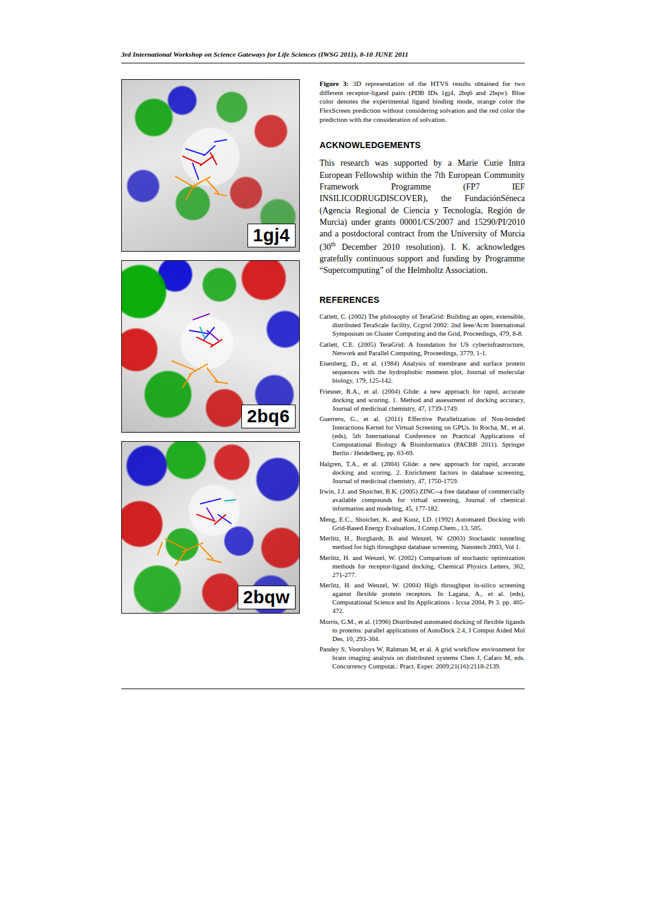3rd International Workshop on Science Gateways for Life Sciences (IWSG 2011), 8-10 JUNE 2011
1gj4
2bq6
2bqw
Figure 3: 3D representation of the HTVS results obtained for two different receptor-ligand pairs (PDB IDs 1gj4, 2bq6 and 2bqw). Blue color denotes the experimental ligand binding mode, orange color the FlexScreen prediction without considering solvation and the red color the prediction with the consideration of solvation.
ACKNOWLEDGEMENTS
This research was supported by a Marie Curie Intra European Fellowship within the 7th European Community Framework Programme (FP7 IEF INSILICODRUGDISCOVER), the FundaciónSéneca (Agencia Regional de Ciencia y Tecnología, Región de Murcia) under grants 00001/CS/2007 and 15290/PI/2010 and a postdoctoral contract from the University of Murcia (30th December 2010 resolution). I. K. acknowledges gratefully continuous support and funding by Programme “Supercomputing” of the Helmholtz Association.
REFERENCES
Catlett, C. (2002) The philosophy of TeraGrid: Building an open, extensible, distributed TeraScale facility, Ccgrid 2002: 2nd Ieee/Acm International Symposium on Cluster Computing and the Grid, Proceedings, 479, 8-8.
Catlett, C.E. (2005) TeraGrid: A foundation for US cyberinfrastructure, Network and Parallel Computing, Proceedings, 3779, 1-1.
Eisenberg, D., et al. (1984) Analysis of membrane and surface protein sequences with the hydrophobic moment plot, Journal of molecular biology, 179, 125-142.
Friesner, R.A., et al. (2004) Glide: a new approach for rapid, accurate docking and scoring. 1. Method and assessment of docking accuracy, Journal of medicinal chemistry, 47, 1739-1749.
Guerrero, G., et al. (2011) Effective Parallelization of Non-bonded Interactions Kernel for Virtual Screening on GPUs. In Rocha, M., et al. (eds), 5th International Conference on Practical Applications of Computational Biology & Bioinformatics (PACBB 2011). Springer Berlin / Heidelberg, pp. 63-69.
Halgren, T.A., et al. (2004) Glide: a new approach for rapid, accurate docking and scoring. 2. Enrichment factors in database screening, Journal of medicinal chemistry, 47, 1750-1759.
Irwin, J.J. and Shoichet, B.K. (2005) ZINC--a free database of commercially available compounds for virtual screening, Journal of chemical information and modeling, 45, 177-182.
Meng, E.C., Shoichet, K. and Kunz, I.D. (1992) Automated Docking with Grid-Based Energy Evaluation, J.Comp.Chem., 13, 505.
Merlitz, H., Burghardt, B. and Wenzel, W. (2003) Stochastic tunneling method for high throughput database screening. Nanotech 2003, Vol 1.
Merlitz, H. and Wenzel, W. (2002) Comparison of stochastic optimization methods for receptor-ligand docking, Chemical Physics Letters, 362, 271-277.
Merlitz, H. and Wenzel, W. (2004) High throughput in-silico screening against flexible protein receptors. In Lagana, A., et al. (eds), Computational Science and Its Applications - Iccsa 2004, Pt 3. pp. 465-472.
Morris, G.M., et al. (1996) Distributed automated docking of flexible ligands to proteins: parallel applications of AutoDock 2.4, J Comput Aided Mol Des, 10, 293-304.
Pandey S, Voorsluys W, Rahman M, et al. A grid workflow environment for brain imaging analysis on distributed systems Chen J, Cafaro M, eds. Concurrency Computat.: Pract. Exper. 2009;21(16):2118-2139.